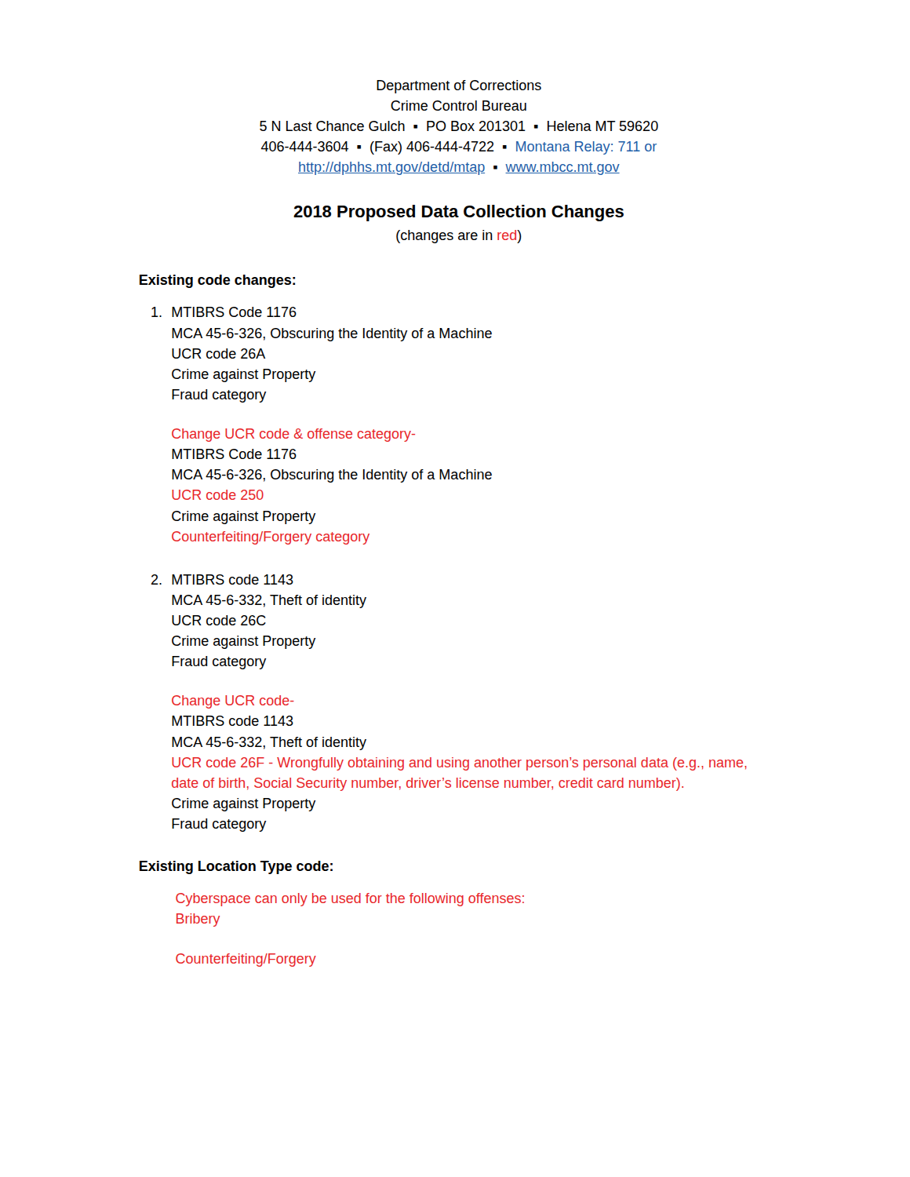Department of Corrections
Crime Control Bureau
5 N Last Chance Gulch ▪ PO Box 201301 ▪ Helena MT 59620
406-444-3604 ▪ (Fax) 406-444-4722 ▪ Montana Relay: 711 or
http://dphhs.mt.gov/detd/mtap ▪ www.mbcc.mt.gov
2018 Proposed Data Collection Changes
(changes are in red)
Existing code changes:
MTIBRS Code 1176
MCA 45-6-326, Obscuring the Identity of a Machine
UCR code 26A
Crime against Property
Fraud category
Change UCR code & offense category-
MTIBRS Code 1176
MCA 45-6-326, Obscuring the Identity of a Machine
UCR code 250
Crime against Property
Counterfeiting/Forgery category
MTIBRS code 1143
MCA 45-6-332, Theft of identity
UCR code 26C
Crime against Property
Fraud category
Change UCR code-
MTIBRS code 1143
MCA 45-6-332, Theft of identity
UCR code 26F - Wrongfully obtaining and using another person’s personal data (e.g., name, date of birth, Social Security number, driver’s license number, credit card number).
Crime against Property
Fraud category
Existing Location Type code:
Cyberspace can only be used for the following offenses:
Bribery
Counterfeiting/Forgery